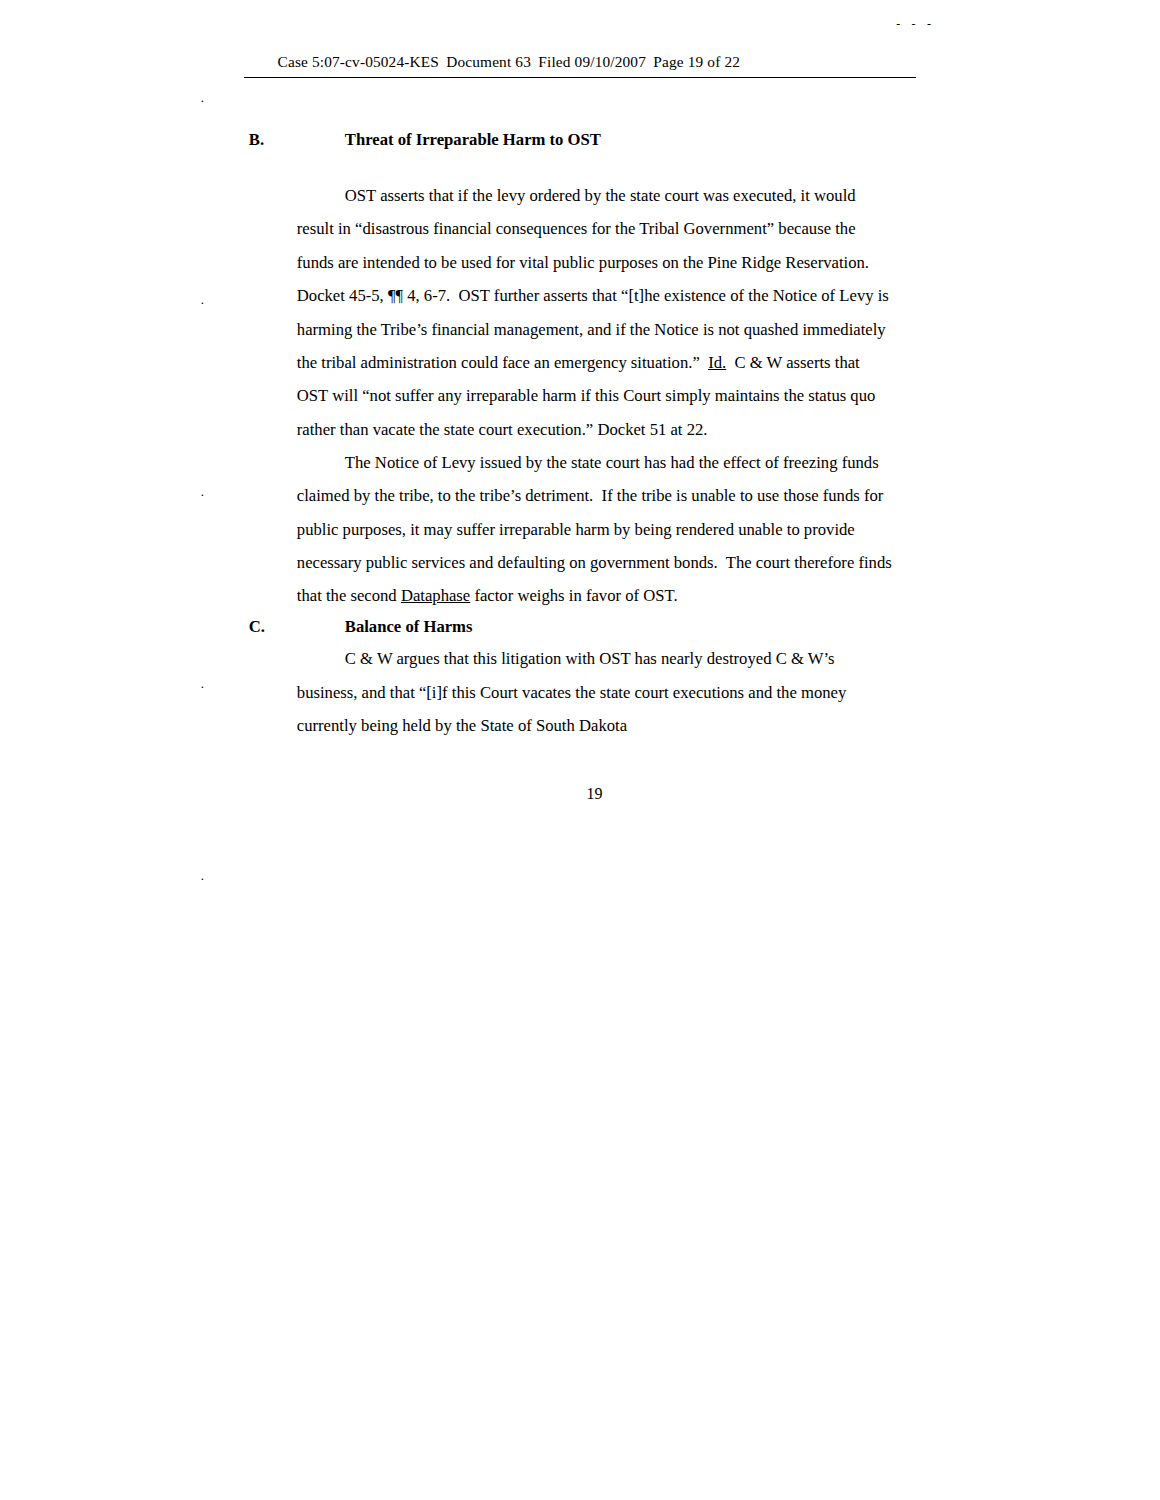- - -
. . . . .
Case 5:07-cv-05024-KES Document 63 Filed 09/10/2007 Page 19 of 22
B. Threat of Irreparable Harm to OST
OST asserts that if the levy ordered by the state court was executed, it would result in “disastrous financial consequences for the Tribal Government” because the funds are intended to be used for vital public purposes on the Pine Ridge Reservation. Docket 45-5, ¶¶ 4, 6-7. OST further asserts that “[t]he existence of the Notice of Levy is harming the Tribe’s financial management, and if the Notice is not quashed immediately the tribal administration could face an emergency situation.” Id. C & W asserts that OST will “not suffer any irreparable harm if this Court simply maintains the status quo rather than vacate the state court execution.” Docket 51 at 22.
The Notice of Levy issued by the state court has had the effect of freezing funds claimed by the tribe, to the tribe’s detriment. If the tribe is unable to use those funds for public purposes, it may suffer irreparable harm by being rendered unable to provide necessary public services and defaulting on government bonds. The court therefore finds that the second Dataphase factor weighs in favor of OST.
C. Balance of Harms
C & W argues that this litigation with OST has nearly destroyed C & W’s business, and that “[i]f this Court vacates the state court executions and the money currently being held by the State of South Dakota
19